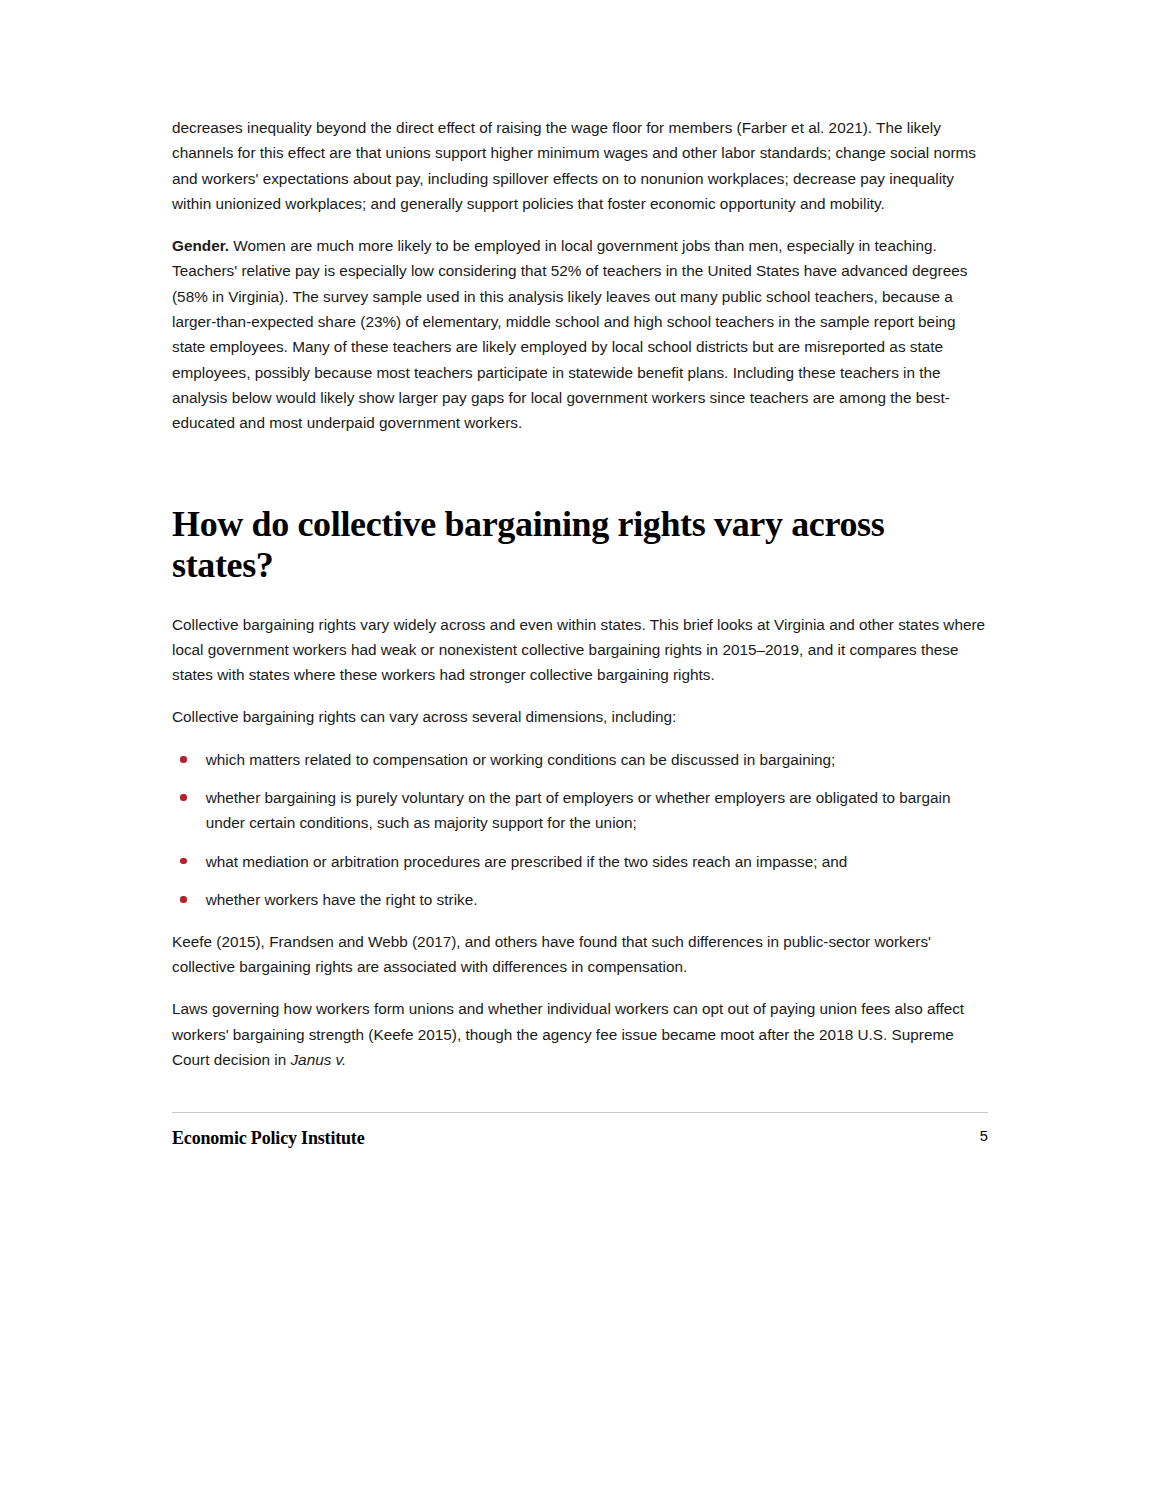decreases inequality beyond the direct effect of raising the wage floor for members (Farber et al. 2021). The likely channels for this effect are that unions support higher minimum wages and other labor standards; change social norms and workers' expectations about pay, including spillover effects on to nonunion workplaces; decrease pay inequality within unionized workplaces; and generally support policies that foster economic opportunity and mobility.
Gender. Women are much more likely to be employed in local government jobs than men, especially in teaching. Teachers' relative pay is especially low considering that 52% of teachers in the United States have advanced degrees (58% in Virginia). The survey sample used in this analysis likely leaves out many public school teachers, because a larger-than-expected share (23%) of elementary, middle school and high school teachers in the sample report being state employees. Many of these teachers are likely employed by local school districts but are misreported as state employees, possibly because most teachers participate in statewide benefit plans. Including these teachers in the analysis below would likely show larger pay gaps for local government workers since teachers are among the best-educated and most underpaid government workers.
How do collective bargaining rights vary across states?
Collective bargaining rights vary widely across and even within states. This brief looks at Virginia and other states where local government workers had weak or nonexistent collective bargaining rights in 2015–2019, and it compares these states with states where these workers had stronger collective bargaining rights.
Collective bargaining rights can vary across several dimensions, including:
which matters related to compensation or working conditions can be discussed in bargaining;
whether bargaining is purely voluntary on the part of employers or whether employers are obligated to bargain under certain conditions, such as majority support for the union;
what mediation or arbitration procedures are prescribed if the two sides reach an impasse; and
whether workers have the right to strike.
Keefe (2015), Frandsen and Webb (2017), and others have found that such differences in public-sector workers' collective bargaining rights are associated with differences in compensation.
Laws governing how workers form unions and whether individual workers can opt out of paying union fees also affect workers' bargaining strength (Keefe 2015), though the agency fee issue became moot after the 2018 U.S. Supreme Court decision in Janus v.
Economic Policy Institute
5